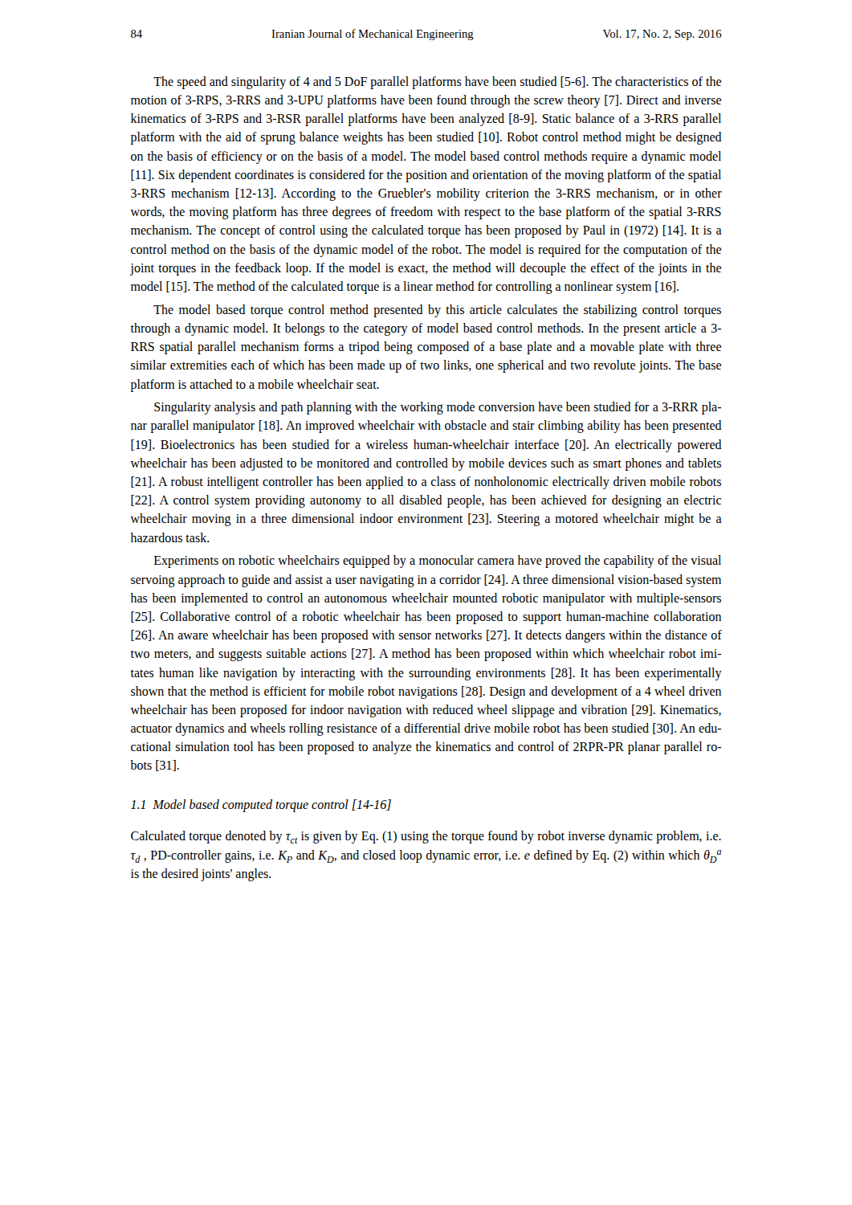84 Iranian Journal of Mechanical Engineering Vol. 17, No. 2, Sep. 2016
The speed and singularity of 4 and 5 DoF parallel platforms have been studied [5-6]. The characteristics of the motion of 3-RPS, 3-RRS and 3-UPU platforms have been found through the screw theory [7]. Direct and inverse kinematics of 3-RPS and 3-RSR parallel platforms have been analyzed [8-9]. Static balance of a 3-RRS parallel platform with the aid of sprung balance weights has been studied [10]. Robot control method might be designed on the basis of efficiency or on the basis of a model. The model based control methods require a dynamic model [11]. Six dependent coordinates is considered for the position and orientation of the moving platform of the spatial 3-RRS mechanism [12-13]. According to the Gruebler's mobility criterion the 3-RRS mechanism, or in other words, the moving platform has three degrees of freedom with respect to the base platform of the spatial 3-RRS mechanism. The concept of control using the calculated torque has been proposed by Paul in (1972) [14]. It is a control method on the basis of the dynamic model of the robot. The model is required for the computation of the joint torques in the feedback loop. If the model is exact, the method will decouple the effect of the joints in the model [15]. The method of the calculated torque is a linear method for controlling a nonlinear system [16].
The model based torque control method presented by this article calculates the stabilizing control torques through a dynamic model. It belongs to the category of model based control methods. In the present article a 3-RRS spatial parallel mechanism forms a tripod being composed of a base plate and a movable plate with three similar extremities each of which has been made up of two links, one spherical and two revolute joints. The base platform is attached to a mobile wheelchair seat.
Singularity analysis and path planning with the working mode conversion have been studied for a 3-RRR planar parallel manipulator [18]. An improved wheelchair with obstacle and stair climbing ability has been presented [19]. Bioelectronics has been studied for a wireless human-wheelchair interface [20]. An electrically powered wheelchair has been adjusted to be monitored and controlled by mobile devices such as smart phones and tablets [21]. A robust intelligent controller has been applied to a class of nonholonomic electrically driven mobile robots [22]. A control system providing autonomy to all disabled people, has been achieved for designing an electric wheelchair moving in a three dimensional indoor environment [23]. Steering a motored wheelchair might be a hazardous task.
Experiments on robotic wheelchairs equipped by a monocular camera have proved the capability of the visual servoing approach to guide and assist a user navigating in a corridor [24]. A three dimensional vision-based system has been implemented to control an autonomous wheelchair mounted robotic manipulator with multiple-sensors [25]. Collaborative control of a robotic wheelchair has been proposed to support human-machine collaboration [26]. An aware wheelchair has been proposed with sensor networks [27]. It detects dangers within the distance of two meters, and suggests suitable actions [27]. A method has been proposed within which wheelchair robot imitates human like navigation by interacting with the surrounding environments [28]. It has been experimentally shown that the method is efficient for mobile robot navigations [28]. Design and development of a 4 wheel driven wheelchair has been proposed for indoor navigation with reduced wheel slippage and vibration [29]. Kinematics, actuator dynamics and wheels rolling resistance of a differential drive mobile robot has been studied [30]. An educational simulation tool has been proposed to analyze the kinematics and control of 2RPR-PR planar parallel robots [31].
1.1 Model based computed torque control [14-16]
Calculated torque denoted by τct is given by Eq. (1) using the torque found by robot inverse dynamic problem, i.e. τd , PD-controller gains, i.e. KP and KD, and closed loop dynamic error, i.e. e defined by Eq. (2) within which θDa is the desired joints' angles.